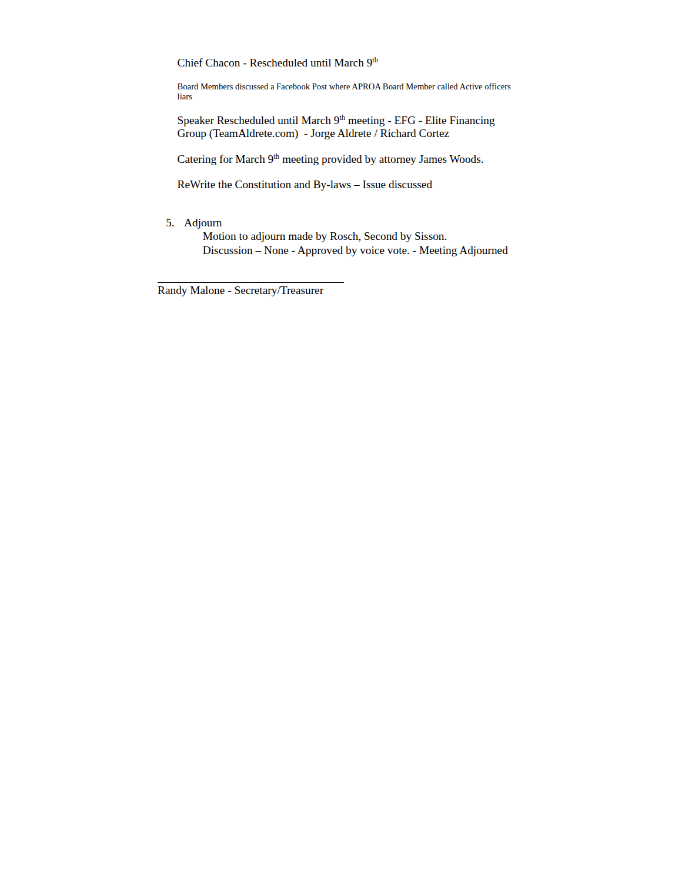Chief Chacon - Rescheduled until March 9th
Board Members discussed a Facebook Post where APROA Board Member called Active officers liars
Speaker Rescheduled until March 9th meeting - EFG - Elite Financing Group (TeamAldrete.com) - Jorge Aldrete / Richard Cortez
Catering for March 9th meeting provided by attorney James Woods.
ReWrite the Constitution and By-laws – Issue discussed
Adjourn
Motion to adjourn made by Rosch, Second by Sisson.
Discussion – None - Approved by voice vote. - Meeting Adjourned
Randy Malone - Secretary/Treasurer